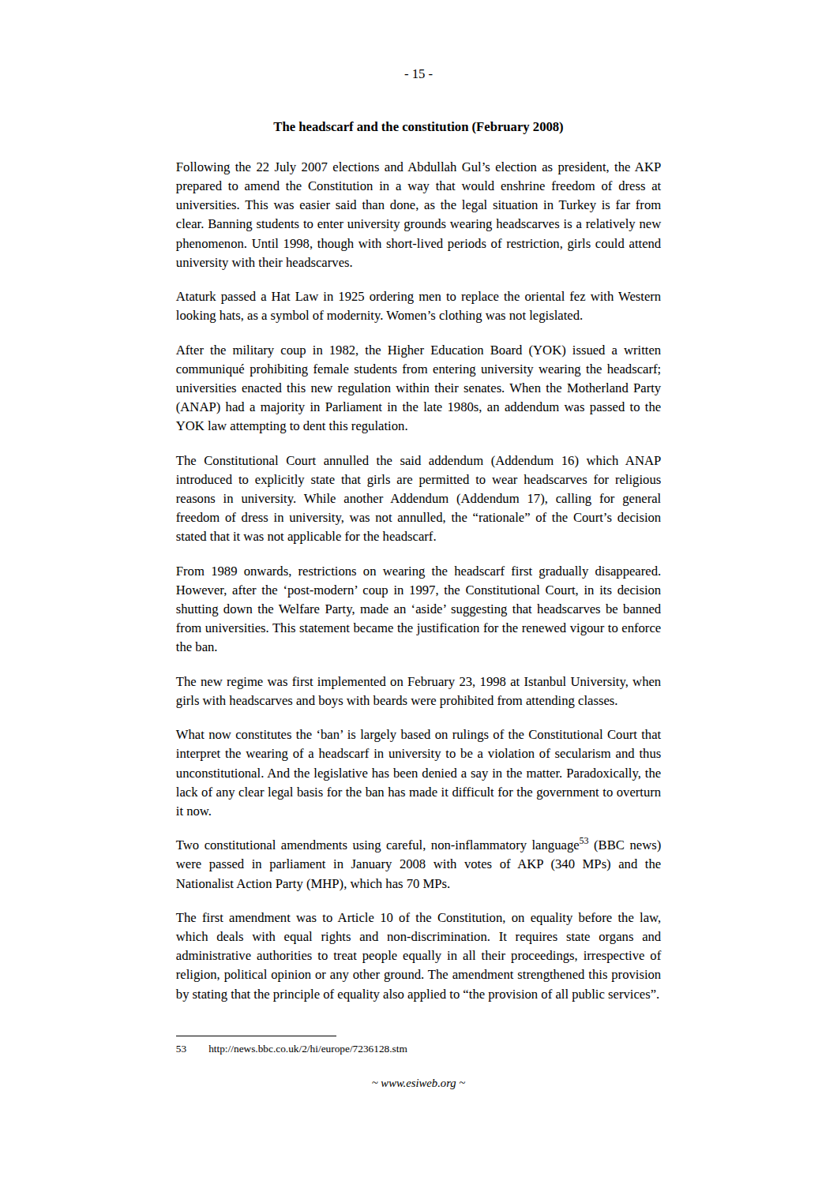- 15 -
The headscarf and the constitution (February 2008)
Following the 22 July 2007 elections and Abdullah Gul’s election as president, the AKP prepared to amend the Constitution in a way that would enshrine freedom of dress at universities. This was easier said than done, as the legal situation in Turkey is far from clear. Banning students to enter university grounds wearing headscarves is a relatively new phenomenon. Until 1998, though with short-lived periods of restriction, girls could attend university with their headscarves.
Ataturk passed a Hat Law in 1925 ordering men to replace the oriental fez with Western looking hats, as a symbol of modernity. Women’s clothing was not legislated.
After the military coup in 1982, the Higher Education Board (YOK) issued a written communiqué prohibiting female students from entering university wearing the headscarf; universities enacted this new regulation within their senates. When the Motherland Party (ANAP) had a majority in Parliament in the late 1980s, an addendum was passed to the YOK law attempting to dent this regulation.
The Constitutional Court annulled the said addendum (Addendum 16) which ANAP introduced to explicitly state that girls are permitted to wear headscarves for religious reasons in university. While another Addendum (Addendum 17), calling for general freedom of dress in university, was not annulled, the “rationale” of the Court’s decision stated that it was not applicable for the headscarf.
From 1989 onwards, restrictions on wearing the headscarf first gradually disappeared. However, after the ‘post-modern’ coup in 1997, the Constitutional Court, in its decision shutting down the Welfare Party, made an ‘aside’ suggesting that headscarves be banned from universities. This statement became the justification for the renewed vigour to enforce the ban.
The new regime was first implemented on February 23, 1998 at Istanbul University, when girls with headscarves and boys with beards were prohibited from attending classes.
What now constitutes the ‘ban’ is largely based on rulings of the Constitutional Court that interpret the wearing of a headscarf in university to be a violation of secularism and thus unconstitutional. And the legislative has been denied a say in the matter. Paradoxically, the lack of any clear legal basis for the ban has made it difficult for the government to overturn it now.
Two constitutional amendments using careful, non-inflammatory language53 (BBC news) were passed in parliament in January 2008 with votes of AKP (340 MPs) and the Nationalist Action Party (MHP), which has 70 MPs.
The first amendment was to Article 10 of the Constitution, on equality before the law, which deals with equal rights and non-discrimination. It requires state organs and administrative authorities to treat people equally in all their proceedings, irrespective of religion, political opinion or any other ground. The amendment strengthened this provision by stating that the principle of equality also applied to “the provision of all public services”.
53 http://news.bbc.co.uk/2/hi/europe/7236128.stm
~ www.esiweb.org ~